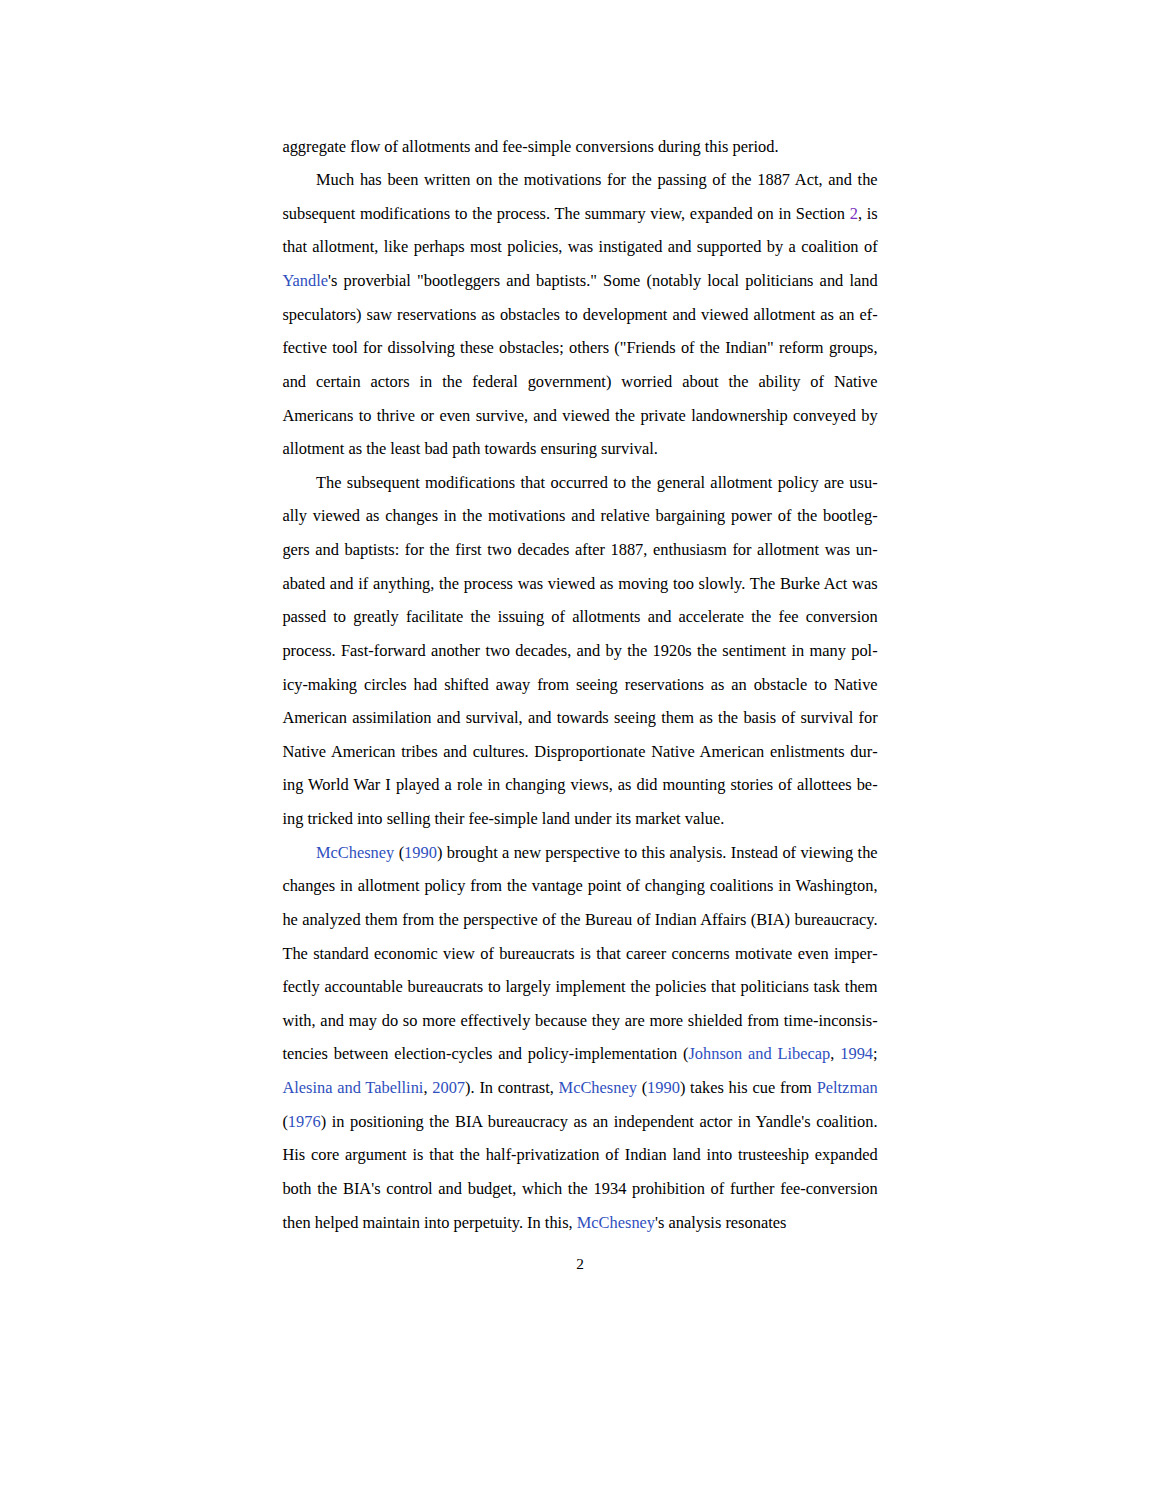aggregate flow of allotments and fee-simple conversions during this period.
Much has been written on the motivations for the passing of the 1887 Act, and the subsequent modifications to the process. The summary view, expanded on in Section 2, is that allotment, like perhaps most policies, was instigated and supported by a coalition of Yandle's proverbial "bootleggers and baptists." Some (notably local politicians and land speculators) saw reservations as obstacles to development and viewed allotment as an effective tool for dissolving these obstacles; others ("Friends of the Indian" reform groups, and certain actors in the federal government) worried about the ability of Native Americans to thrive or even survive, and viewed the private landownership conveyed by allotment as the least bad path towards ensuring survival.
The subsequent modifications that occurred to the general allotment policy are usually viewed as changes in the motivations and relative bargaining power of the bootleggers and baptists: for the first two decades after 1887, enthusiasm for allotment was unabated and if anything, the process was viewed as moving too slowly. The Burke Act was passed to greatly facilitate the issuing of allotments and accelerate the fee conversion process. Fast-forward another two decades, and by the 1920s the sentiment in many policy-making circles had shifted away from seeing reservations as an obstacle to Native American assimilation and survival, and towards seeing them as the basis of survival for Native American tribes and cultures. Disproportionate Native American enlistments during World War I played a role in changing views, as did mounting stories of allottees being tricked into selling their fee-simple land under its market value.
McChesney (1990) brought a new perspective to this analysis. Instead of viewing the changes in allotment policy from the vantage point of changing coalitions in Washington, he analyzed them from the perspective of the Bureau of Indian Affairs (BIA) bureaucracy. The standard economic view of bureaucrats is that career concerns motivate even imperfectly accountable bureaucrats to largely implement the policies that politicians task them with, and may do so more effectively because they are more shielded from time-inconsistencies between election-cycles and policy-implementation (Johnson and Libecap, 1994; Alesina and Tabellini, 2007). In contrast, McChesney (1990) takes his cue from Peltzman (1976) in positioning the BIA bureaucracy as an independent actor in Yandle's coalition. His core argument is that the half-privatization of Indian land into trusteeship expanded both the BIA's control and budget, which the 1934 prohibition of further fee-conversion then helped maintain into perpetuity. In this, McChesney's analysis resonates
2